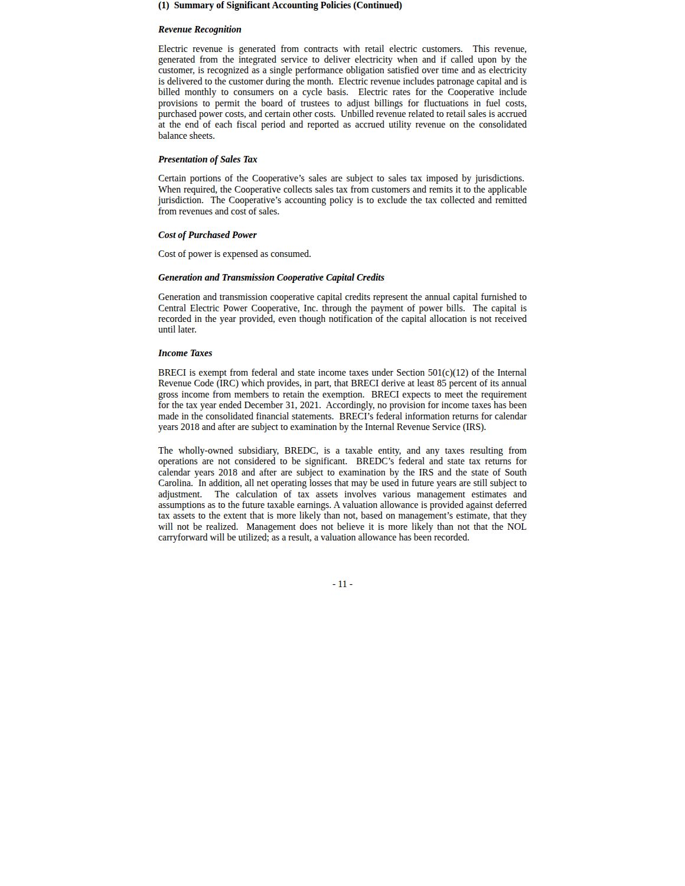(1) Summary of Significant Accounting Policies (Continued)
Revenue Recognition
Electric revenue is generated from contracts with retail electric customers. This revenue, generated from the integrated service to deliver electricity when and if called upon by the customer, is recognized as a single performance obligation satisfied over time and as electricity is delivered to the customer during the month. Electric revenue includes patronage capital and is billed monthly to consumers on a cycle basis. Electric rates for the Cooperative include provisions to permit the board of trustees to adjust billings for fluctuations in fuel costs, purchased power costs, and certain other costs. Unbilled revenue related to retail sales is accrued at the end of each fiscal period and reported as accrued utility revenue on the consolidated balance sheets.
Presentation of Sales Tax
Certain portions of the Cooperative’s sales are subject to sales tax imposed by jurisdictions. When required, the Cooperative collects sales tax from customers and remits it to the applicable jurisdiction. The Cooperative’s accounting policy is to exclude the tax collected and remitted from revenues and cost of sales.
Cost of Purchased Power
Cost of power is expensed as consumed.
Generation and Transmission Cooperative Capital Credits
Generation and transmission cooperative capital credits represent the annual capital furnished to Central Electric Power Cooperative, Inc. through the payment of power bills. The capital is recorded in the year provided, even though notification of the capital allocation is not received until later.
Income Taxes
BRECI is exempt from federal and state income taxes under Section 501(c)(12) of the Internal Revenue Code (IRC) which provides, in part, that BRECI derive at least 85 percent of its annual gross income from members to retain the exemption. BRECI expects to meet the requirement for the tax year ended December 31, 2021. Accordingly, no provision for income taxes has been made in the consolidated financial statements. BRECI’s federal information returns for calendar years 2018 and after are subject to examination by the Internal Revenue Service (IRS).
The wholly-owned subsidiary, BREDC, is a taxable entity, and any taxes resulting from operations are not considered to be significant. BREDC’s federal and state tax returns for calendar years 2018 and after are subject to examination by the IRS and the state of South Carolina. In addition, all net operating losses that may be used in future years are still subject to adjustment. The calculation of tax assets involves various management estimates and assumptions as to the future taxable earnings. A valuation allowance is provided against deferred tax assets to the extent that is more likely than not, based on management’s estimate, that they will not be realized. Management does not believe it is more likely than not that the NOL carryforward will be utilized; as a result, a valuation allowance has been recorded.
- 11 -